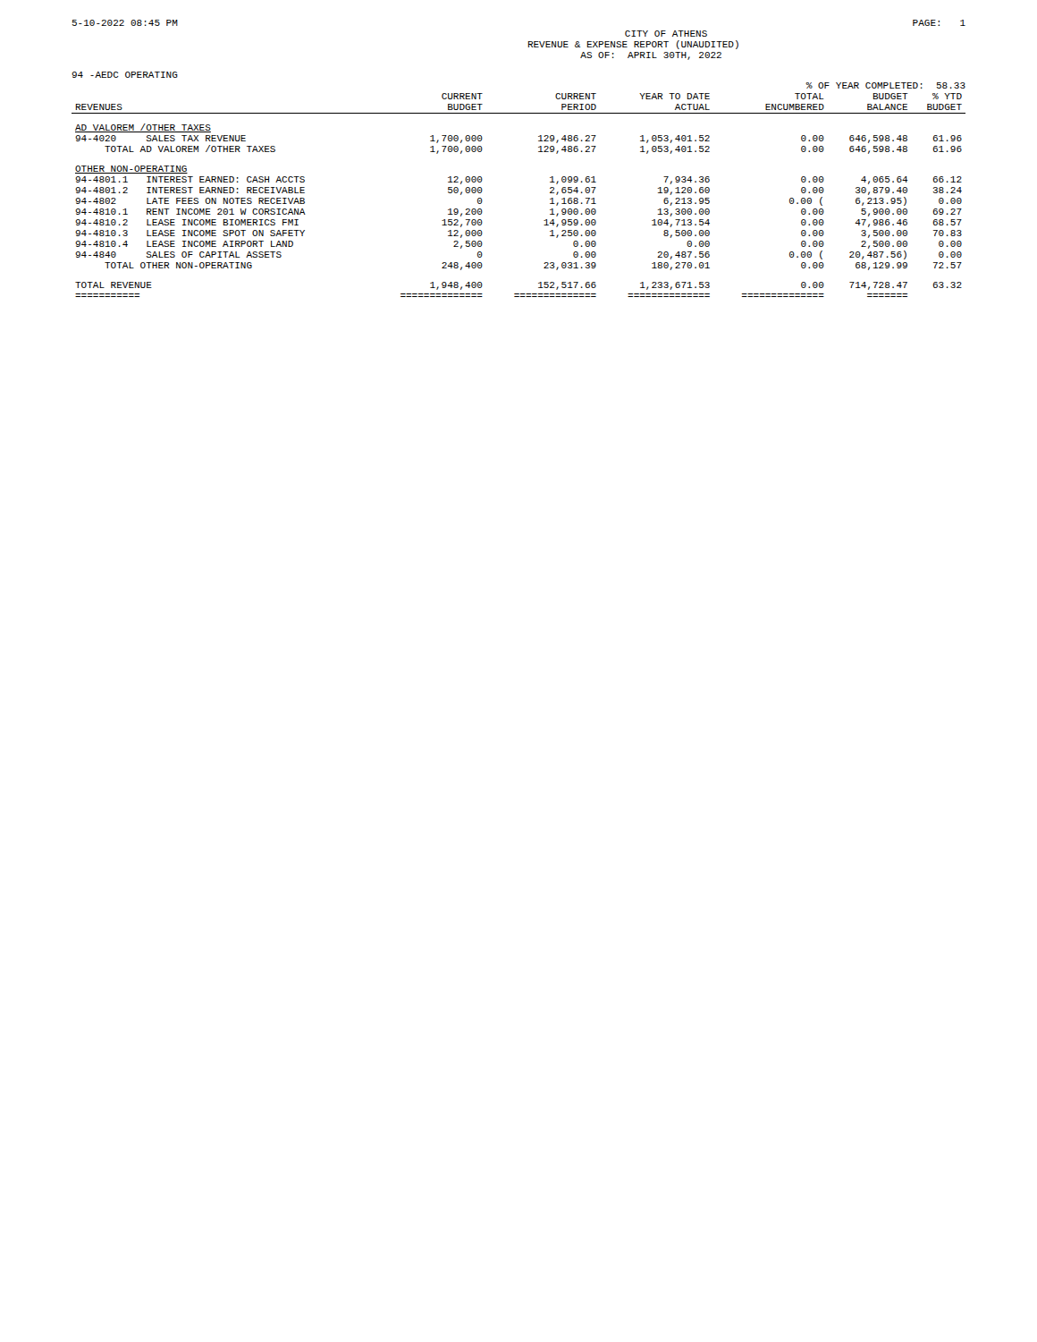5-10-2022 08:45 PM
PAGE:   1
                                                  CITY OF ATHENS
                                       REVENUE & EXPENSE REPORT (UNAUDITED)
                                             AS OF:  APRIL 30TH, 2022
94 -AEDC OPERATING
                                                                                      % OF YEAR COMPLETED:  58.33
| REVENUES | CURRENT BUDGET | CURRENT PERIOD | YEAR TO DATE ACTUAL | TOTAL ENCUMBERED | BUDGET BALANCE | % YTD BUDGET |
| --- | --- | --- | --- | --- | --- | --- |
| AD VALOREM /OTHER TAXES | |
| 94-4020 SALES TAX REVENUE | 1,700,000 | 129,486.27 | 1,053,401.52 | 0.00 | 646,598.48 | 61.96 |
| TOTAL AD VALOREM /OTHER TAXES | 1,700,000 | 129,486.27 | 1,053,401.52 | 0.00 | 646,598.48 | 61.96 |
| OTHER NON-OPERATING | |
| 94-4801.1 INTEREST EARNED: CASH ACCTS | 12,000 | 1,099.61 | 7,934.36 | 0.00 | 4,065.64 | 66.12 |
| 94-4801.2 INTEREST EARNED: RECEIVABLE | 50,000 | 2,654.07 | 19,120.60 | 0.00 | 30,879.40 | 38.24 |
| 94-4802 LATE FEES ON NOTES RECEIVAB | 0 | 1,168.71 | 6,213.95 | 0.00 ( | 6,213.95) | 0.00 |
| 94-4810.1 RENT INCOME 201 W CORSICANA | 19,200 | 1,900.00 | 13,300.00 | 0.00 | 5,900.00 | 69.27 |
| 94-4810.2 LEASE INCOME BIOMERICS FMI | 152,700 | 14,959.00 | 104,713.54 | 0.00 | 47,986.46 | 68.57 |
| 94-4810.3 LEASE INCOME SPOT ON SAFETY | 12,000 | 1,250.00 | 8,500.00 | 0.00 | 3,500.00 | 70.83 |
| 94-4810.4 LEASE INCOME AIRPORT LAND | 2,500 | 0.00 | 0.00 | 0.00 | 2,500.00 | 0.00 |
| 94-4840 SALES OF CAPITAL ASSETS | 0 | 0.00 | 20,487.56 | 0.00 ( | 20,487.56) | 0.00 |
| TOTAL OTHER NON-OPERATING | 248,400 | 23,031.39 | 180,270.01 | 0.00 | 68,129.99 | 72.57 |
| TOTAL REVENUE | 1,948,400 | 152,517.66 | 1,233,671.53 | 0.00 | 714,728.47 | 63.32 |
| =========== | ============== | ============== | ============== | ============== | ======= | |